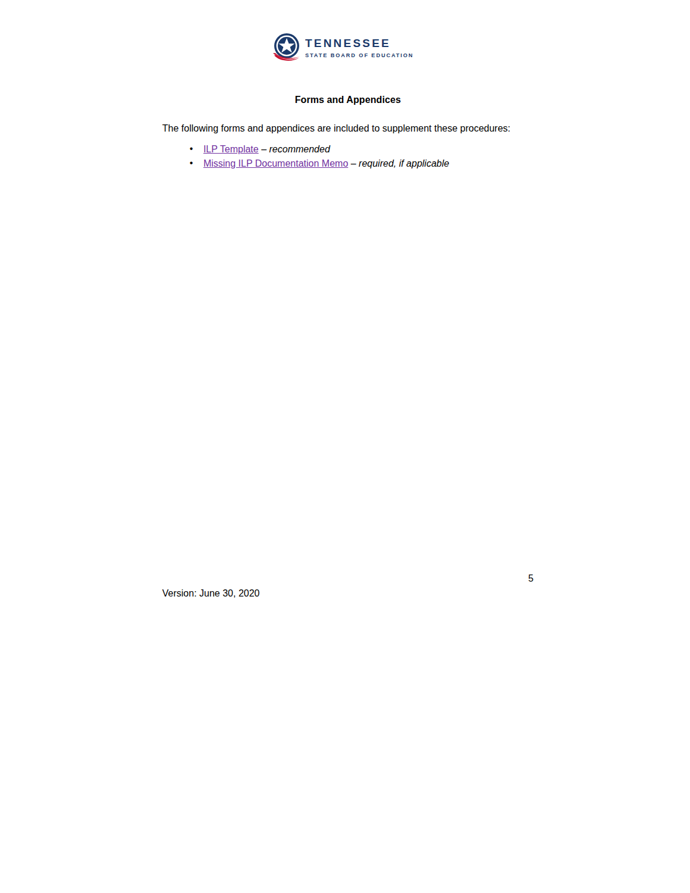TENNESSEE STATE BOARD OF EDUCATION
Forms and Appendices
The following forms and appendices are included to supplement these procedures:
ILP Template – recommended
Missing ILP Documentation Memo – required, if applicable
5
Version: June 30, 2020